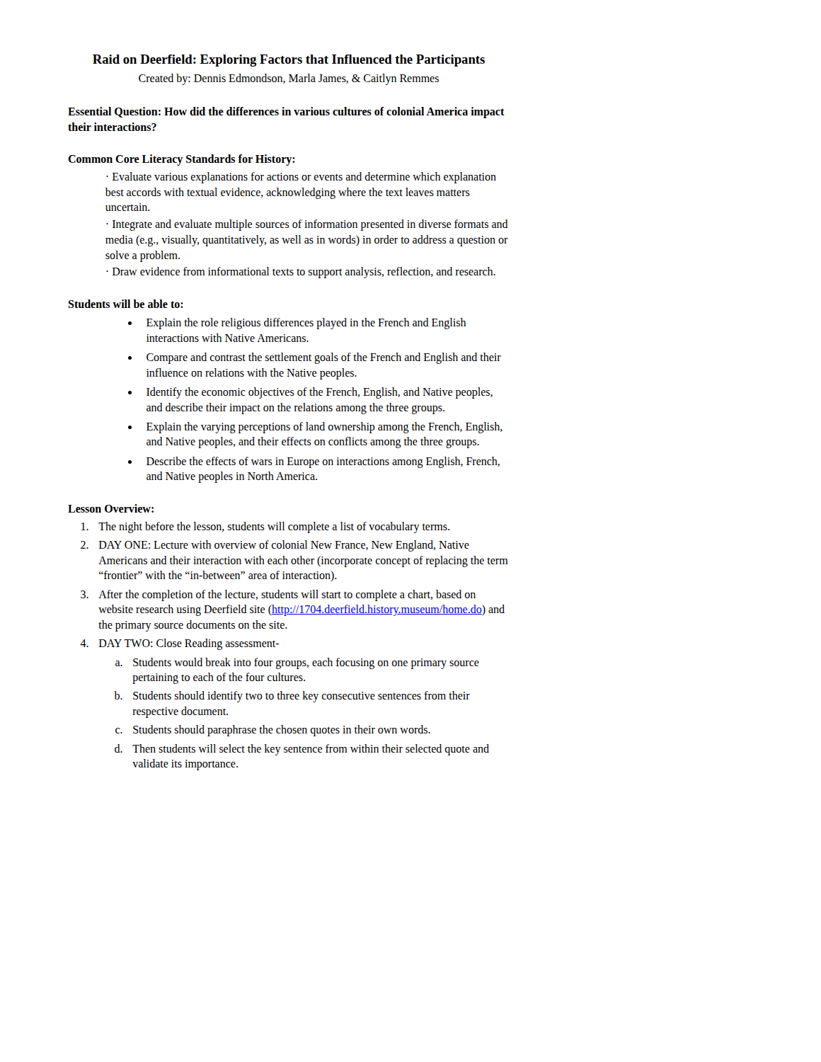Raid on Deerfield: Exploring Factors that Influenced the Participants
Created by: Dennis Edmondson, Marla James, & Caitlyn Remmes
Essential Question: How did the differences in various cultures of colonial America impact their interactions?
Common Core Literacy Standards for History:
Evaluate various explanations for actions or events and determine which explanation best accords with textual evidence, acknowledging where the text leaves matters uncertain.
Integrate and evaluate multiple sources of information presented in diverse formats and media (e.g., visually, quantitatively, as well as in words) in order to address a question or solve a problem.
Draw evidence from informational texts to support analysis, reflection, and research.
Students will be able to:
Explain the role religious differences played in the French and English interactions with Native Americans.
Compare and contrast the settlement goals of the French and English and their influence on relations with the Native peoples.
Identify the economic objectives of the French, English, and Native peoples, and describe their impact on the relations among the three groups.
Explain the varying perceptions of land ownership among the French, English, and Native peoples, and their effects on conflicts among the three groups.
Describe the effects of wars in Europe on interactions among English, French, and Native peoples in North America.
Lesson Overview:
The night before the lesson, students will complete a list of vocabulary terms.
DAY ONE: Lecture with overview of colonial New France, New England, Native Americans and their interaction with each other (incorporate concept of replacing the term “frontier” with the “in-between” area of interaction).
After the completion of the lecture, students will start to complete a chart, based on website research using Deerfield site (http://1704.deerfield.history.museum/home.do) and the primary source documents on the site.
DAY TWO: Close Reading assessment-
Students would break into four groups, each focusing on one primary source pertaining to each of the four cultures.
Students should identify two to three key consecutive sentences from their respective document.
Students should paraphrase the chosen quotes in their own words.
Then students will select the key sentence from within their selected quote and validate its importance.